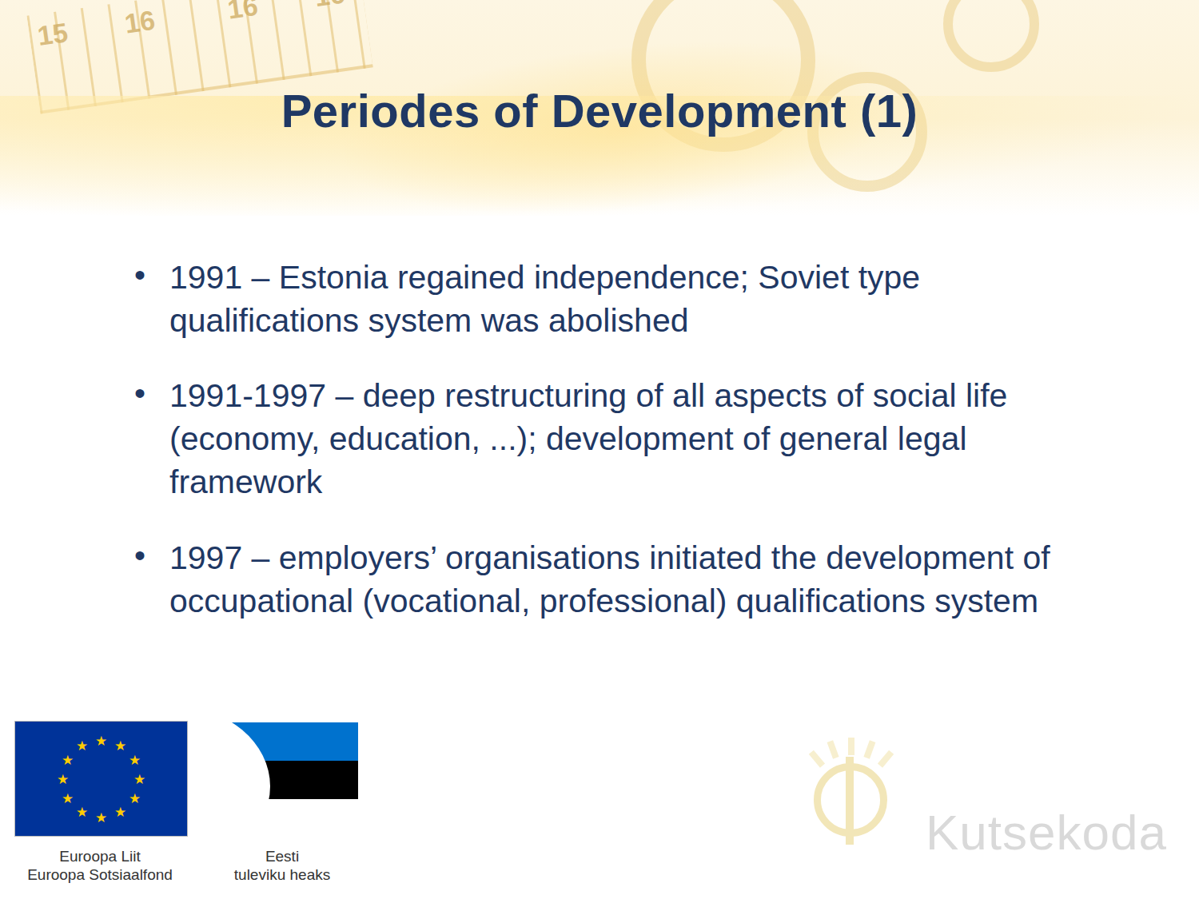15 16 16 16
Periodes of Development (1)
1991 – Estonia regained independence; Soviet type qualifications system was abolished
1991-1997 – deep restructuring of all aspects of social life (economy, education, ...); development of general legal framework
1997 – employers’ organisations initiated the development of occupational (vocational, professional) qualifications system
Euroopa Liit
Euroopa Sotsiaalfond
Eesti
tuleviku heaks
Kutsekoda